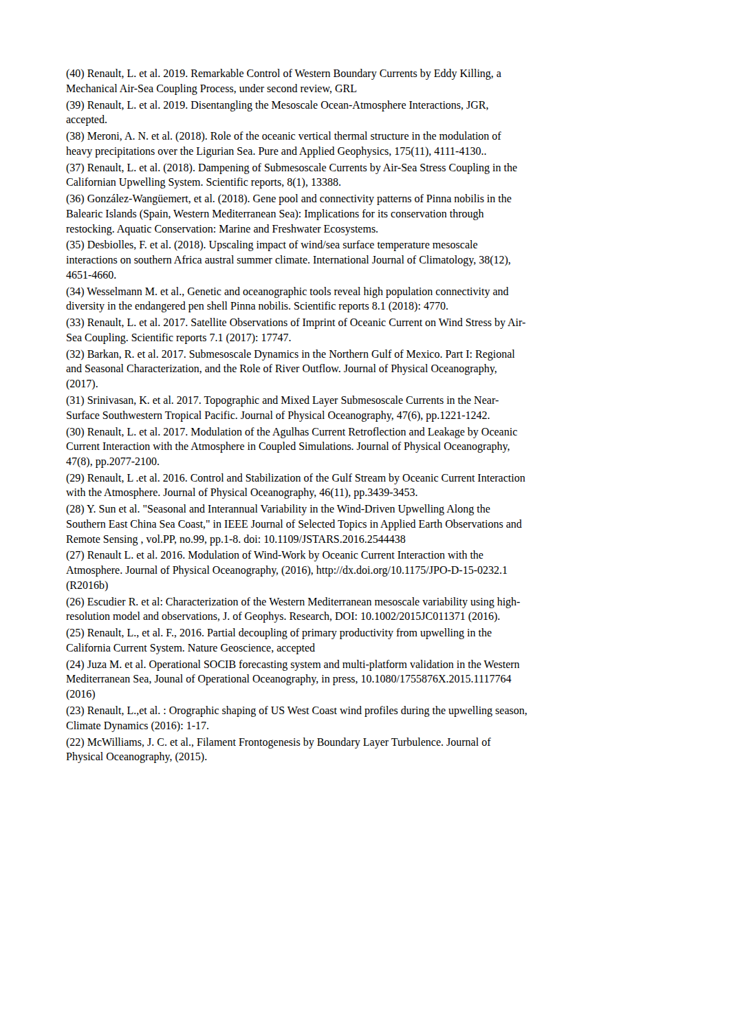(40) Renault, L. et al. 2019. Remarkable Control of Western Boundary Currents by Eddy Killing, a Mechanical Air-Sea Coupling Process, under second review, GRL
(39) Renault, L. et al. 2019. Disentangling the Mesoscale Ocean-Atmosphere Interactions, JGR, accepted.
(38) Meroni, A. N. et al. (2018). Role of the oceanic vertical thermal structure in the modulation of heavy precipitations over the Ligurian Sea. Pure and Applied Geophysics, 175(11), 4111-4130..
(37) Renault, L. et al. (2018). Dampening of Submesoscale Currents by Air-Sea Stress Coupling in the Californian Upwelling System. Scientific reports, 8(1), 13388.
(36) González‐Wangüemert, et al. (2018). Gene pool and connectivity patterns of Pinna nobilis in the Balearic Islands (Spain, Western Mediterranean Sea): Implications for its conservation through restocking. Aquatic Conservation: Marine and Freshwater Ecosystems.
(35) Desbiolles, F. et al. (2018). Upscaling impact of wind/sea surface temperature mesoscale interactions on southern Africa austral summer climate. International Journal of Climatology, 38(12), 4651-4660.
(34) Wesselmann M. et al., Genetic and oceanographic tools reveal high population connectivity and diversity in the endangered pen shell Pinna nobilis. Scientific reports 8.1 (2018): 4770.
(33) Renault, L. et al. 2017. Satellite Observations of Imprint of Oceanic Current on Wind Stress by Air-Sea Coupling. Scientific reports 7.1 (2017): 17747.
(32) Barkan, R. et al. 2017. Submesoscale Dynamics in the Northern Gulf of Mexico. Part I: Regional and Seasonal Characterization, and the Role of River Outflow. Journal of Physical Oceanography, (2017).
(31) Srinivasan, K. et al. 2017. Topographic and Mixed Layer Submesoscale Currents in the Near-Surface Southwestern Tropical Pacific. Journal of Physical Oceanography, 47(6), pp.1221-1242.
(30) Renault, L. et al. 2017. Modulation of the Agulhas Current Retroflection and Leakage by Oceanic Current Interaction with the Atmosphere in Coupled Simulations. Journal of Physical Oceanography, 47(8), pp.2077-2100.
(29) Renault, L .et al. 2016. Control and Stabilization of the Gulf Stream by Oceanic Current Interaction with the Atmosphere. Journal of Physical Oceanography, 46(11), pp.3439-3453.
(28) Y. Sun et al. "Seasonal and Interannual Variability in the Wind-Driven Upwelling Along the Southern East China Sea Coast," in IEEE Journal of Selected Topics in Applied Earth Observations and Remote Sensing , vol.PP, no.99, pp.1-8. doi: 10.1109/JSTARS.2016.2544438
(27) Renault L. et al. 2016. Modulation of Wind-Work by Oceanic Current Interaction with the Atmosphere. Journal of Physical Oceanography, (2016), http://dx.doi.org/10.1175/JPO-D-15-0232.1 (R2016b)
(26) Escudier R. et al: Characterization of the Western Mediterranean mesoscale variability using high-resolution model and observations, J. of Geophys. Research, DOI: 10.1002/2015JC011371 (2016).
(25) Renault, L., et al. F., 2016. Partial decoupling of primary productivity from upwelling in the California Current System. Nature Geoscience, accepted
(24) Juza M. et al. Operational SOCIB forecasting system and multi-platform validation in the Western Mediterranean Sea, Jounal of Operational Oceanography, in press, 10.1080/1755876X.2015.1117764 (2016)
(23) Renault, L.,et al. : Orographic shaping of US West Coast wind profiles during the upwelling season, Climate Dynamics (2016): 1-17.
(22) McWilliams, J. C. et al., Filament Frontogenesis by Boundary Layer Turbulence. Journal of Physical Oceanography, (2015).